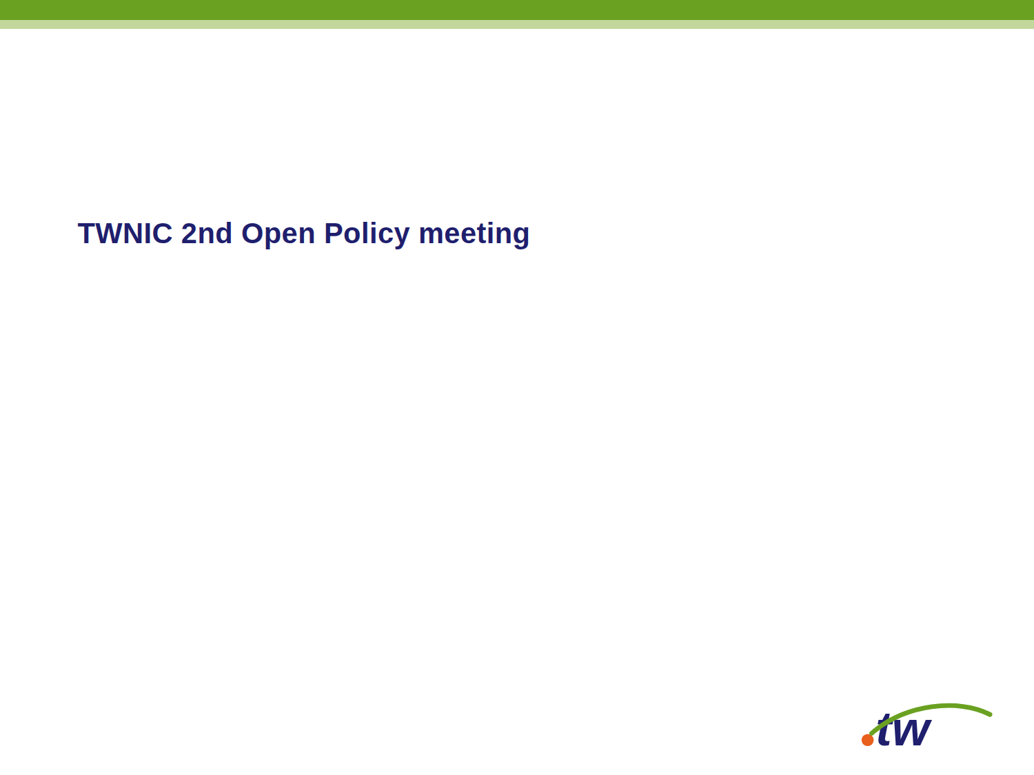TWNIC 2nd Open Policy meeting
.tw logo tw